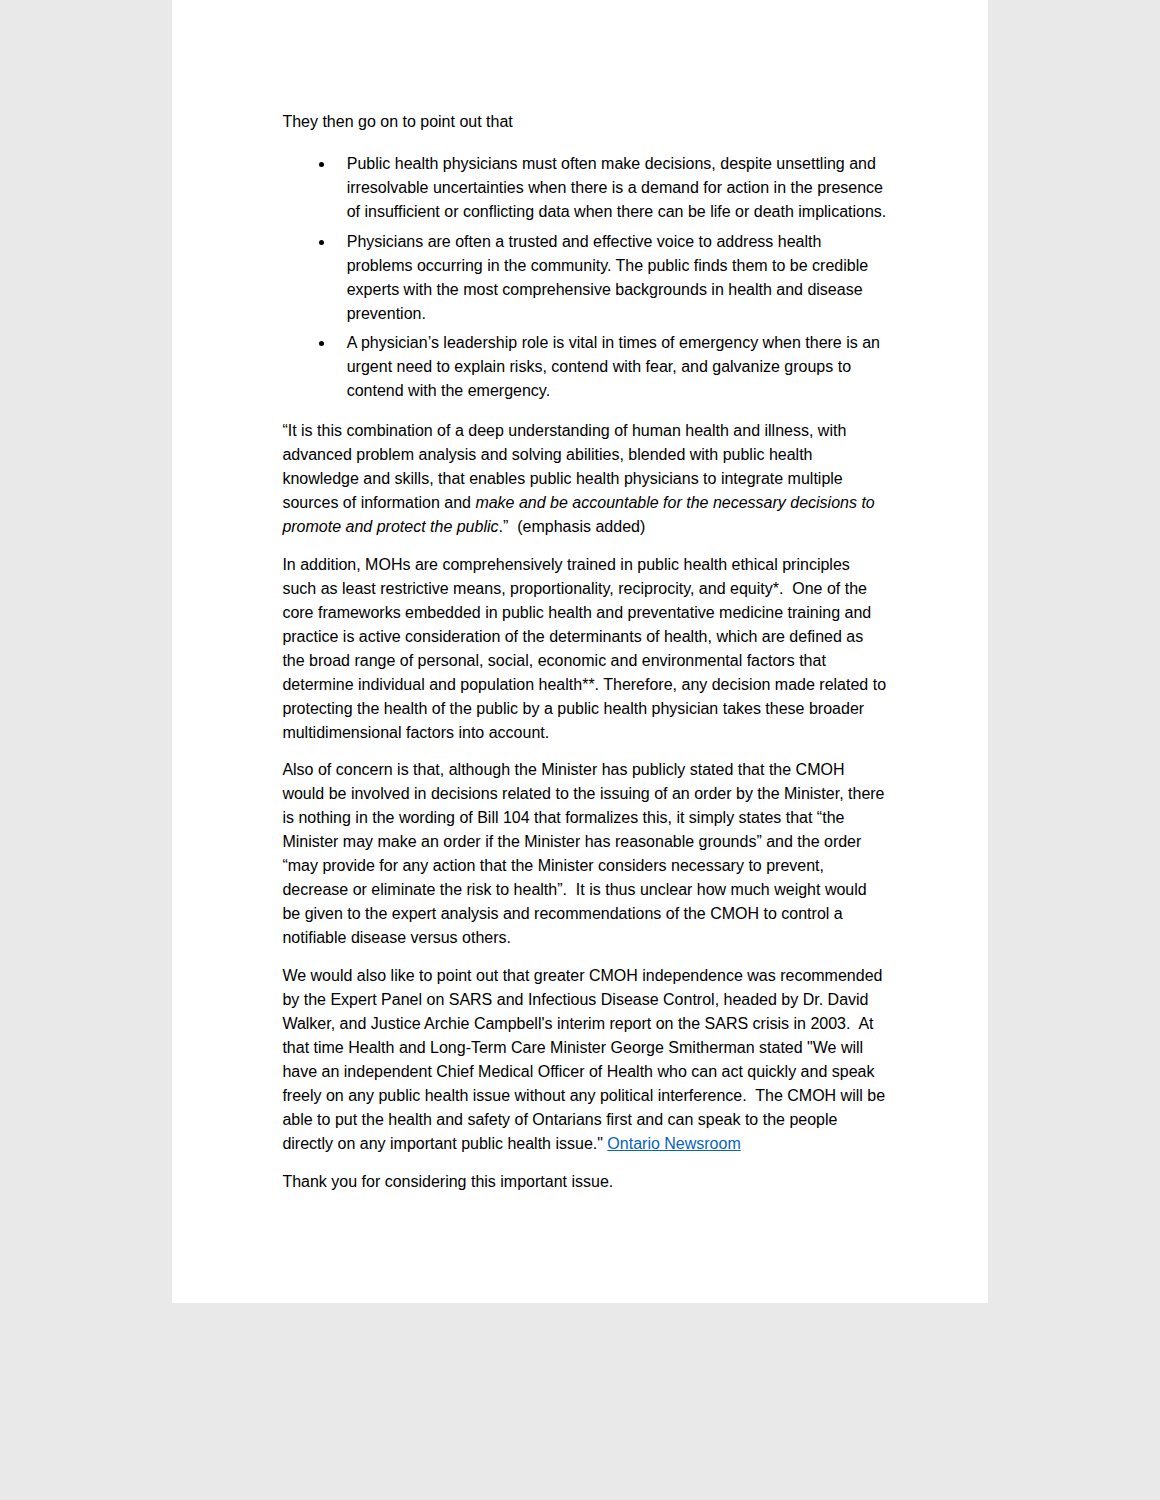They then go on to point out that
Public health physicians must often make decisions, despite unsettling and irresolvable uncertainties when there is a demand for action in the presence of insufficient or conflicting data when there can be life or death implications.
Physicians are often a trusted and effective voice to address health problems occurring in the community. The public finds them to be credible experts with the most comprehensive backgrounds in health and disease prevention.
A physician’s leadership role is vital in times of emergency when there is an urgent need to explain risks, contend with fear, and galvanize groups to contend with the emergency.
“It is this combination of a deep understanding of human health and illness, with advanced problem analysis and solving abilities, blended with public health knowledge and skills, that enables public health physicians to integrate multiple sources of information and make and be accountable for the necessary decisions to promote and protect the public.” (emphasis added)
In addition, MOHs are comprehensively trained in public health ethical principles such as least restrictive means, proportionality, reciprocity, and equity*. One of the core frameworks embedded in public health and preventative medicine training and practice is active consideration of the determinants of health, which are defined as the broad range of personal, social, economic and environmental factors that determine individual and population health**. Therefore, any decision made related to protecting the health of the public by a public health physician takes these broader multidimensional factors into account.
Also of concern is that, although the Minister has publicly stated that the CMOH would be involved in decisions related to the issuing of an order by the Minister, there is nothing in the wording of Bill 104 that formalizes this, it simply states that “the Minister may make an order if the Minister has reasonable grounds” and the order “may provide for any action that the Minister considers necessary to prevent, decrease or eliminate the risk to health”. It is thus unclear how much weight would be given to the expert analysis and recommendations of the CMOH to control a notifiable disease versus others.
We would also like to point out that greater CMOH independence was recommended by the Expert Panel on SARS and Infectious Disease Control, headed by Dr. David Walker, and Justice Archie Campbell's interim report on the SARS crisis in 2003. At that time Health and Long-Term Care Minister George Smitherman stated "We will have an independent Chief Medical Officer of Health who can act quickly and speak freely on any public health issue without any political interference. The CMOH will be able to put the health and safety of Ontarians first and can speak to the people directly on any important public health issue." Ontario Newsroom
Thank you for considering this important issue.